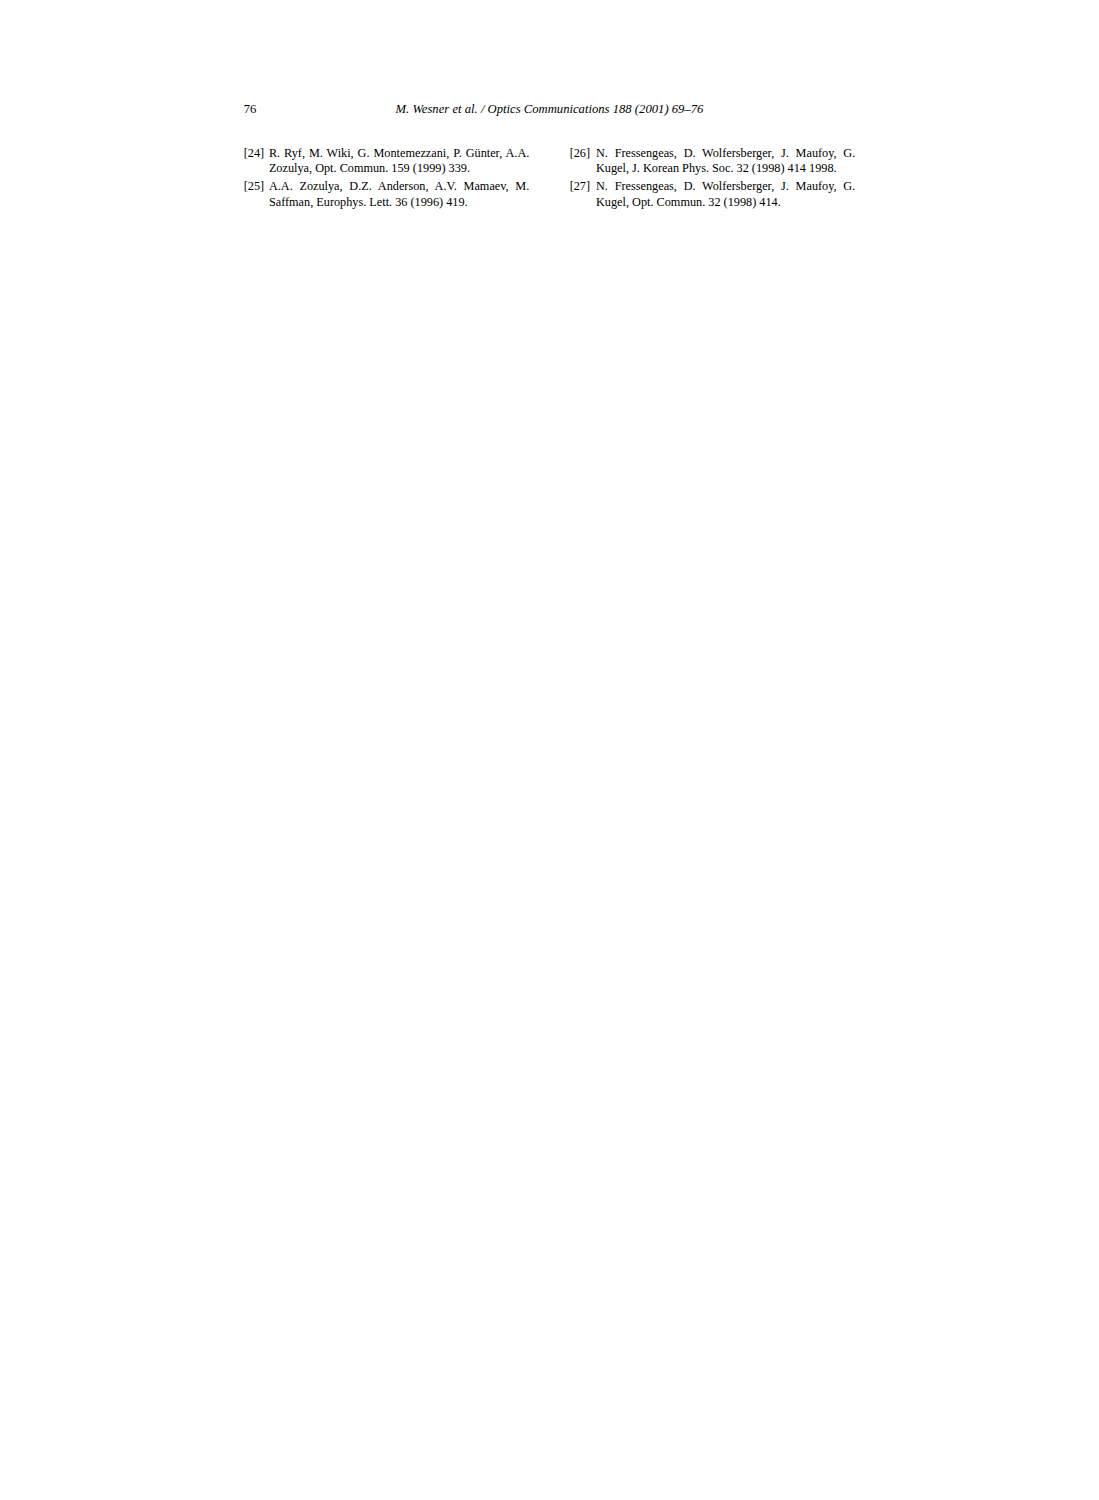76
M. Wesner et al. / Optics Communications 188 (2001) 69–76
[24] R. Ryf, M. Wiki, G. Montemezzani, P. Günter, A.A. Zozulya, Opt. Commun. 159 (1999) 339.
[25] A.A. Zozulya, D.Z. Anderson, A.V. Mamaev, M. Saffman, Europhys. Lett. 36 (1996) 419.
[26] N. Fressengeas, D. Wolfersberger, J. Maufoy, G. Kugel, J. Korean Phys. Soc. 32 (1998) 414 1998.
[27] N. Fressengeas, D. Wolfersberger, J. Maufoy, G. Kugel, Opt. Commun. 32 (1998) 414.